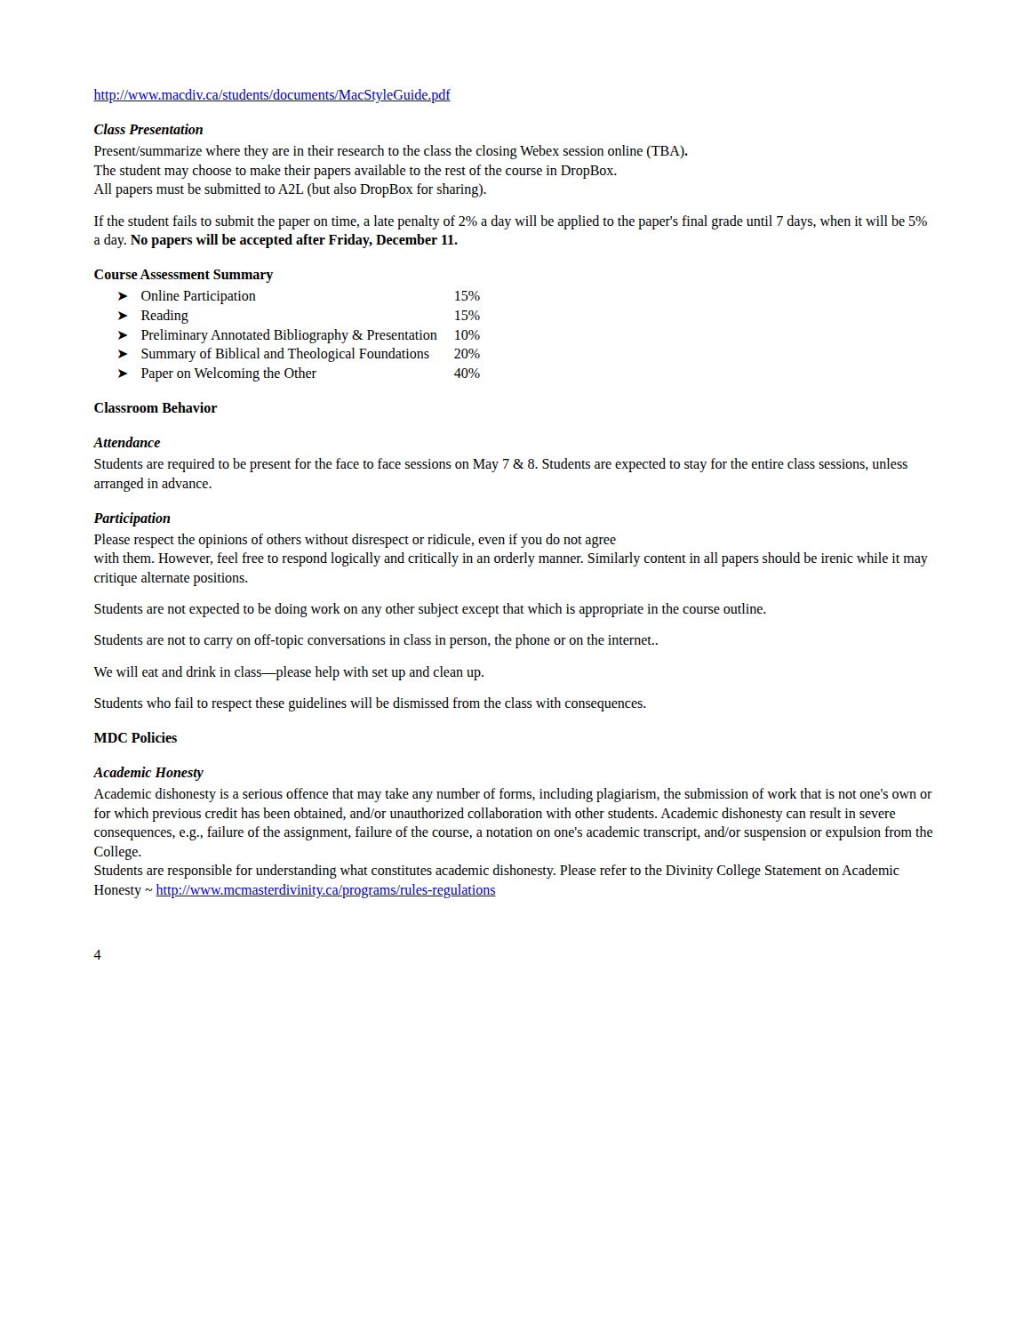http://www.macdiv.ca/students/documents/MacStyleGuide.pdf
Class Presentation
Present/summarize where they are in their research to the class the closing Webex session online (TBA).
The student may choose to make their papers available to the rest of the course in DropBox.
All papers must be submitted to A2L (but also DropBox for sharing).
If the student fails to submit the paper on time, a late penalty of 2% a day will be applied to the paper's final grade until 7 days, when it will be 5% a day. No papers will be accepted after Friday, December 11.
Course Assessment Summary
| ➤ | Online Participation | 15% |
| ➤ | Reading | 15% |
| ➤ | Preliminary Annotated Bibliography & Presentation | 10% |
| ➤ | Summary of Biblical and Theological Foundations | 20% |
| ➤ | Paper on Welcoming the Other | 40% |
Classroom Behavior
Attendance
Students are required to be present for the face to face sessions on May 7 & 8. Students are expected to stay for the entire class sessions, unless arranged in advance.
Participation
Please respect the opinions of others without disrespect or ridicule, even if you do not agree
with them. However, feel free to respond logically and critically in an orderly manner. Similarly content in all papers should be irenic while it may critique alternate positions.
Students are not expected to be doing work on any other subject except that which is appropriate in the course outline.
Students are not to carry on off-topic conversations in class in person, the phone or on the internet..
We will eat and drink in class—please help with set up and clean up.
Students who fail to respect these guidelines will be dismissed from the class with consequences.
MDC Policies
Academic Honesty
Academic dishonesty is a serious offence that may take any number of forms, including plagiarism, the submission of work that is not one's own or for which previous credit has been obtained, and/or unauthorized collaboration with other students. Academic dishonesty can result in severe consequences, e.g., failure of the assignment, failure of the course, a notation on one's academic transcript, and/or suspension or expulsion from the College.
Students are responsible for understanding what constitutes academic dishonesty. Please refer to the Divinity College Statement on Academic Honesty ~ http://www.mcmasterdivinity.ca/programs/rules-regulations
4